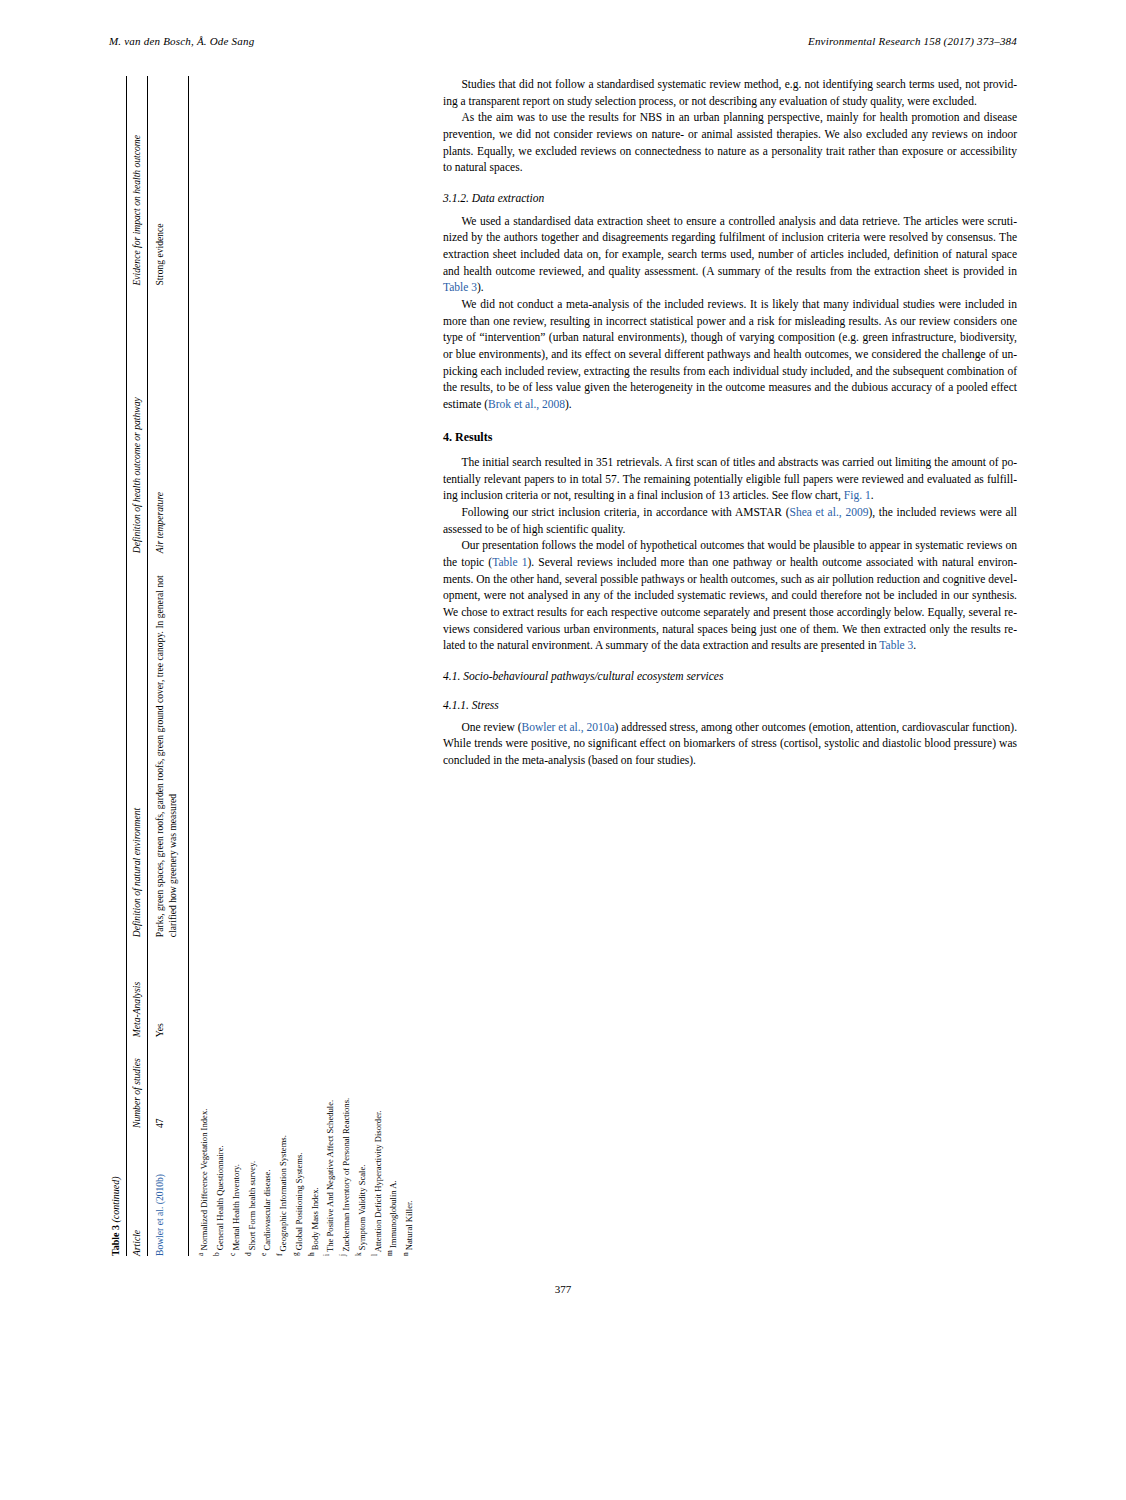M. van den Bosch, Å. Ode Sang
Environmental Research 158 (2017) 373–384
Table 3 (continued)
| Article | Number of studies | Meta-Analysis | Definition of natural environment | Definition of health outcome or pathway | Evidence for impact on health outcome |
| --- | --- | --- | --- | --- | --- |
| Bowler et al. (2010b) | 47 | Yes | Parks, green spaces, green roofs, garden roofs, green ground cover, tree canopy. In general not clarified how greenery was measured | Air temperature | Strong evidence |
a Normalized Difference Vegetation Index.
b General Health Questionnaire.
c Mental Health Inventory.
d Short Form health survey.
e Cardiovascular disease.
f Geographic Information Systems.
g Global Positioning Systems.
h Body Mass Index.
i The Positive And Negative Affect Schedule.
j Zuckerman Inventory of Personal Reactions.
k Symptom Validity Scale.
l Attention Deficit Hyperactivity Disorder.
m Immunoglobulin A.
n Natural Killer.
Studies that did not follow a standardised systematic review method, e.g. not identifying search terms used, not providing a transparent report on study selection process, or not describing any evaluation of study quality, were excluded.
As the aim was to use the results for NBS in an urban planning perspective, mainly for health promotion and disease prevention, we did not consider reviews on nature- or animal assisted therapies. We also excluded any reviews on indoor plants. Equally, we excluded reviews on connectedness to nature as a personality trait rather than exposure or accessibility to natural spaces.
3.1.2. Data extraction
We used a standardised data extraction sheet to ensure a controlled analysis and data retrieve. The articles were scrutinized by the authors together and disagreements regarding fulfilment of inclusion criteria were resolved by consensus. The extraction sheet included data on, for example, search terms used, number of articles included, definition of natural space and health outcome reviewed, and quality assessment. (A summary of the results from the extraction sheet is provided in Table 3).
We did not conduct a meta-analysis of the included reviews. It is likely that many individual studies were included in more than one review, resulting in incorrect statistical power and a risk for misleading results. As our review considers one type of “intervention” (urban natural environments), though of varying composition (e.g. green infrastructure, biodiversity, or blue environments), and its effect on several different pathways and health outcomes, we considered the challenge of unpicking each included review, extracting the results from each individual study included, and the subsequent combination of the results, to be of less value given the heterogeneity in the outcome measures and the dubious accuracy of a pooled effect estimate (Brok et al., 2008).
4. Results
The initial search resulted in 351 retrievals. A first scan of titles and abstracts was carried out limiting the amount of potentially relevant papers to in total 57. The remaining potentially eligible full papers were reviewed and evaluated as fulfilling inclusion criteria or not, resulting in a final inclusion of 13 articles. See flow chart, Fig. 1.
Following our strict inclusion criteria, in accordance with AMSTAR (Shea et al., 2009), the included reviews were all assessed to be of high scientific quality.
Our presentation follows the model of hypothetical outcomes that would be plausible to appear in systematic reviews on the topic (Table 1). Several reviews included more than one pathway or health outcome associated with natural environments. On the other hand, several possible pathways or health outcomes, such as air pollution reduction and cognitive development, were not analysed in any of the included systematic reviews, and could therefore not be included in our synthesis. We chose to extract results for each respective outcome separately and present those accordingly below. Equally, several reviews considered various urban environments, natural spaces being just one of them. We then extracted only the results related to the natural environment. A summary of the data extraction and results are presented in Table 3.
4.1. Socio-behavioural pathways/cultural ecosystem services
4.1.1. Stress
One review (Bowler et al., 2010a) addressed stress, among other outcomes (emotion, attention, cardiovascular function). While trends were positive, no significant effect on biomarkers of stress (cortisol, systolic and diastolic blood pressure) was concluded in the meta-analysis (based on four studies).
377